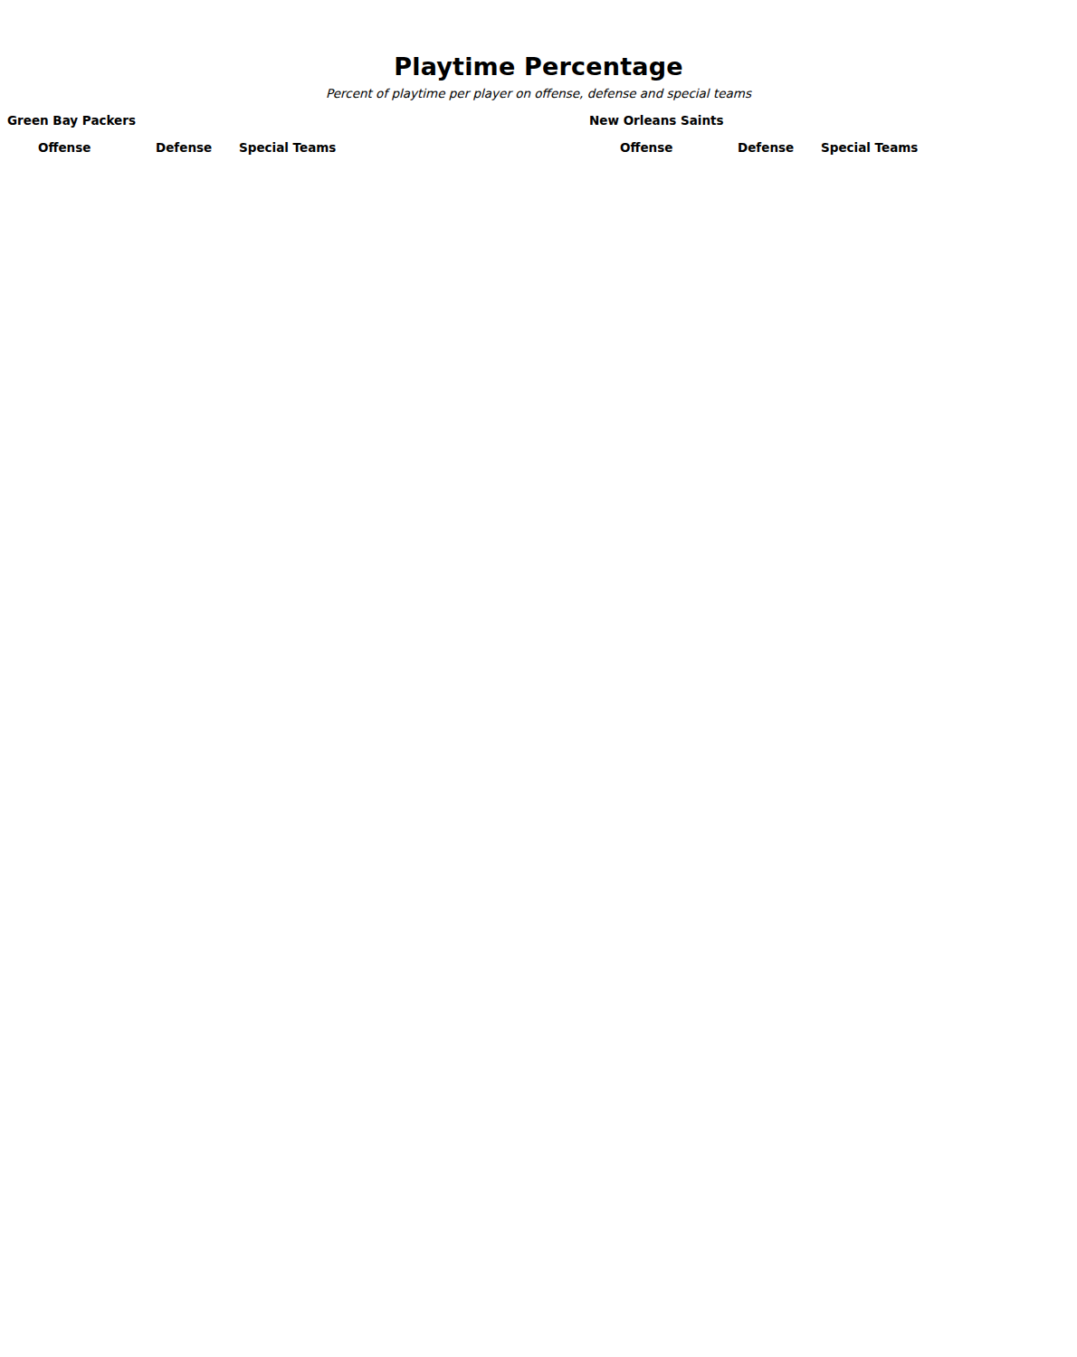Playtime Percentage
Percent of playtime per player on offense, defense and special teams
| Green Bay Packers / Offense / Defense / Special Teams / / --- / --- / --- / | | New Orleans Saints / Offense / Defense / Special Teams / / --- / --- / --- / |